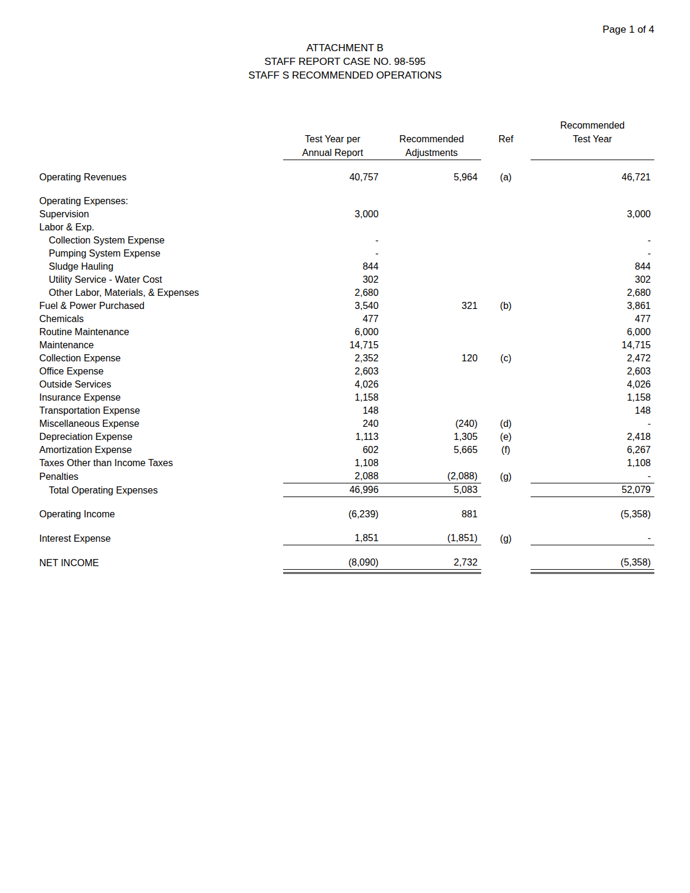Page 1 of 4
ATTACHMENT B
STAFF REPORT CASE NO. 98-595
STAFF S RECOMMENDED OPERATIONS
| | | | | Recommended |
| | Test Year per | Recommended | Ref | Test Year |
| | Annual Report | Adjustments | | |
| Operating Revenues | 40,757 | 5,964 | (a) | 46,721 |
| Operating Expenses: | | | | |
| Supervision | 3,000 | | | 3,000 |
| Labor & Exp. | | | | |
| Collection System Expense | - | | | - |
| Pumping System Expense | - | | | - |
| Sludge Hauling | 844 | | | 844 |
| Utility Service - Water Cost | 302 | | | 302 |
| Other Labor, Materials, & Expenses | 2,680 | | | 2,680 |
| Fuel & Power Purchased | 3,540 | 321 | (b) | 3,861 |
| Chemicals | 477 | | | 477 |
| Routine Maintenance | 6,000 | | | 6,000 |
| Maintenance | 14,715 | | | 14,715 |
| Collection Expense | 2,352 | 120 | (c) | 2,472 |
| Office Expense | 2,603 | | | 2,603 |
| Outside Services | 4,026 | | | 4,026 |
| Insurance Expense | 1,158 | | | 1,158 |
| Transportation Expense | 148 | | | 148 |
| Miscellaneous Expense | 240 | (240) | (d) | - |
| Depreciation Expense | 1,113 | 1,305 | (e) | 2,418 |
| Amortization Expense | 602 | 5,665 | (f) | 6,267 |
| Taxes Other than Income Taxes | 1,108 | | | 1,108 |
| Penalties | 2,088 | (2,088) | (g) | - |
| Total Operating Expenses | 46,996 | 5,083 | | 52,079 |
| Operating Income | (6,239) | 881 | | (5,358) |
| Interest Expense | 1,851 | (1,851) | (g) | - |
| NET INCOME | (8,090) | 2,732 | | (5,358) |